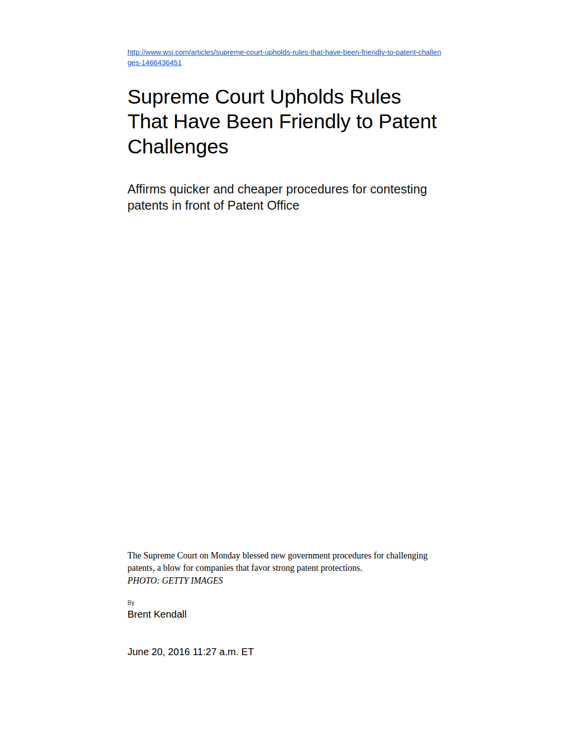http://www.wsj.com/articles/supreme-court-upholds-rules-that-have-been-friendly-to-patent-challenges-1466436451
Supreme Court Upholds Rules That Have Been Friendly to Patent Challenges
Affirms quicker and cheaper procedures for contesting patents in front of Patent Office
The Supreme Court on Monday blessed new government procedures for challenging patents, a blow for companies that favor strong patent protections. Photo: Getty Images
By Brent Kendall
June 20, 2016 11:27 a.m. ET